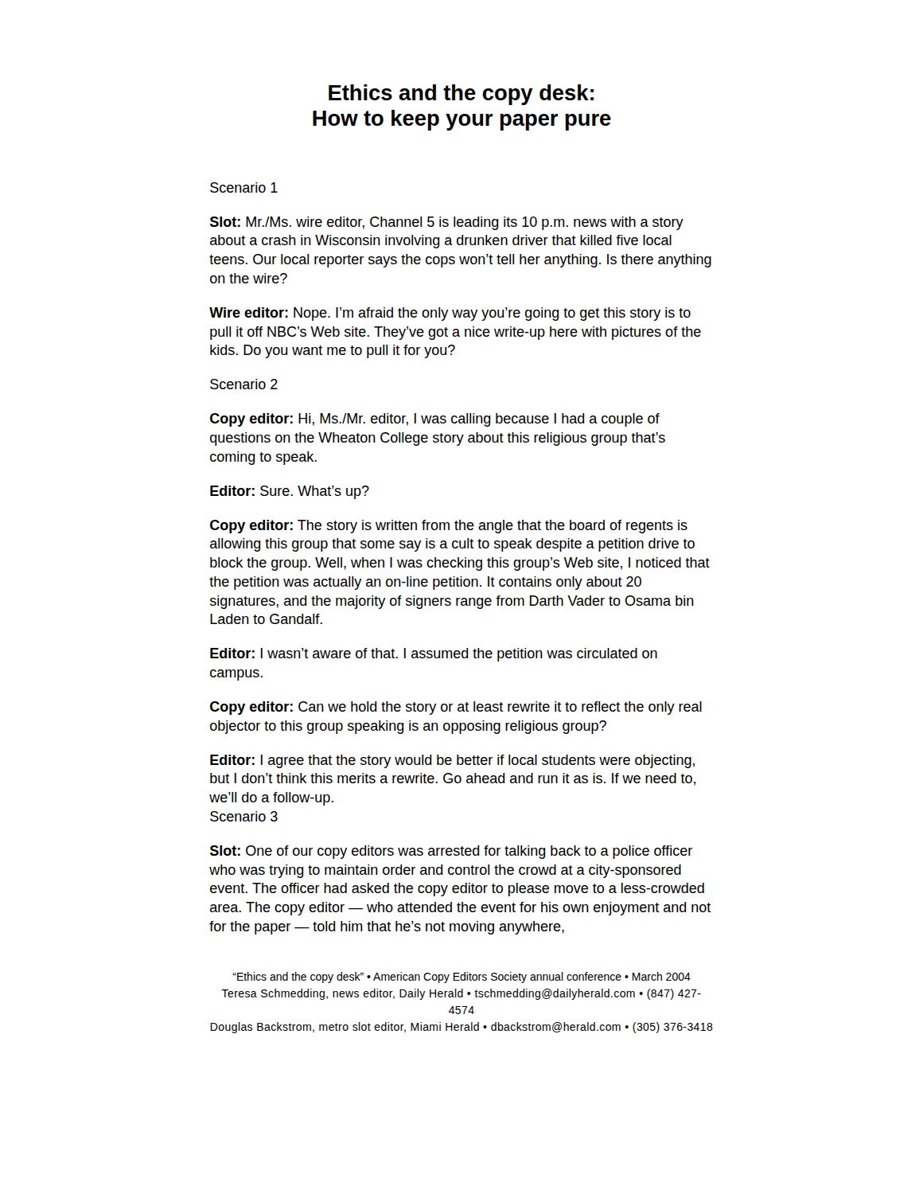Ethics and the copy desk:
How to keep your paper pure
Scenario 1
Slot: Mr./Ms. wire editor, Channel 5 is leading its 10 p.m. news with a story about a crash in Wisconsin involving a drunken driver that killed five local teens. Our local reporter says the cops won’t tell her anything. Is there anything on the wire?
Wire editor: Nope. I’m afraid the only way you’re going to get this story is to pull it off NBC’s Web site. They’ve got a nice write-up here with pictures of the kids. Do you want me to pull it for you?
Scenario 2
Copy editor: Hi, Ms./Mr. editor, I was calling because I had a couple of questions on the Wheaton College story about this religious group that’s coming to speak.
Editor: Sure. What’s up?
Copy editor: The story is written from the angle that the board of regents is allowing this group that some say is a cult to speak despite a petition drive to block the group. Well, when I was checking this group’s Web site, I noticed that the petition was actually an on-line petition. It contains only about 20 signatures, and the majority of signers range from Darth Vader to Osama bin Laden to Gandalf.
Editor: I wasn’t aware of that. I assumed the petition was circulated on campus.
Copy editor: Can we hold the story or at least rewrite it to reflect the only real objector to this group speaking is an opposing religious group?
Editor: I agree that the story would be better if local students were objecting, but I don’t think this merits a rewrite. Go ahead and run it as is. If we need to, we’ll do a follow-up.
Scenario 3
Slot: One of our copy editors was arrested for talking back to a police officer who was trying to maintain order and control the crowd at a city-sponsored event. The officer had asked the copy editor to please move to a less-crowded area. The copy editor — who attended the event for his own enjoyment and not for the paper — told him that he’s not moving anywhere,
“Ethics and the copy desk” • American Copy Editors Society annual conference • March 2004
Teresa Schmedding, news editor, Daily Herald • tschmedding@dailyherald.com • (847) 427-4574
Douglas Backstrom, metro slot editor, Miami Herald • dbackstrom@herald.com • (305) 376-3418